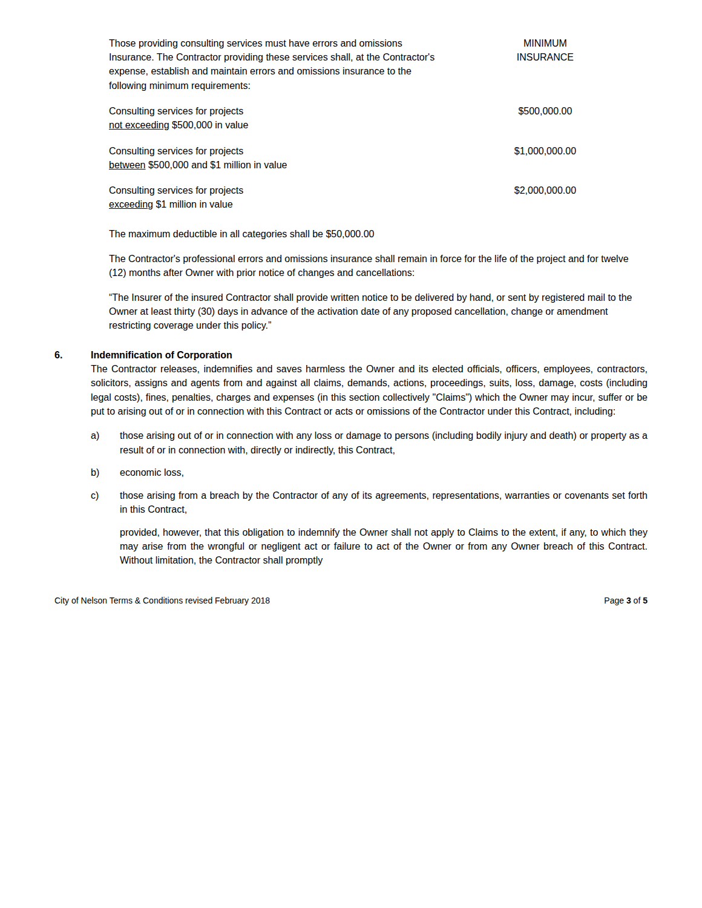| Those providing consulting services must have errors and omissions Insurance. The Contractor providing these services shall, at the Contractor's expense, establish and maintain errors and omissions insurance to the following minimum requirements: | MINIMUM INSURANCE |
| Consulting services for projects not exceeding $500,000 in value | $500,000.00 |
| Consulting services for projects between $500,000 and $1 million in value | $1,000,000.00 |
| Consulting services for projects exceeding $1 million in value | $2,000,000.00 |
The maximum deductible in all categories shall be $50,000.00
The Contractor's professional errors and omissions insurance shall remain in force for the life of the project and for twelve (12) months after Owner with prior notice of changes and cancellations:
“The Insurer of the insured Contractor shall provide written notice to be delivered by hand, or sent by registered mail to the Owner at least thirty (30) days in advance of the activation date of any proposed cancellation, change or amendment restricting coverage under this policy.”
6. Indemnification of Corporation
The Contractor releases, indemnifies and saves harmless the Owner and its elected officials, officers, employees, contractors, solicitors, assigns and agents from and against all claims, demands, actions, proceedings, suits, loss, damage, costs (including legal costs), fines, penalties, charges and expenses (in this section collectively "Claims") which the Owner may incur, suffer or be put to arising out of or in connection with this Contract or acts or omissions of the Contractor under this Contract, including:
a) those arising out of or in connection with any loss or damage to persons (including bodily injury and death) or property as a result of or in connection with, directly or indirectly, this Contract,
b) economic loss,
c) those arising from a breach by the Contractor of any of its agreements, representations, warranties or covenants set forth in this Contract,
provided, however, that this obligation to indemnify the Owner shall not apply to Claims to the extent, if any, to which they may arise from the wrongful or negligent act or failure to act of the Owner or from any Owner breach of this Contract. Without limitation, the Contractor shall promptly
City of Nelson Terms & Conditions revised February 2018
Page 3 of 5